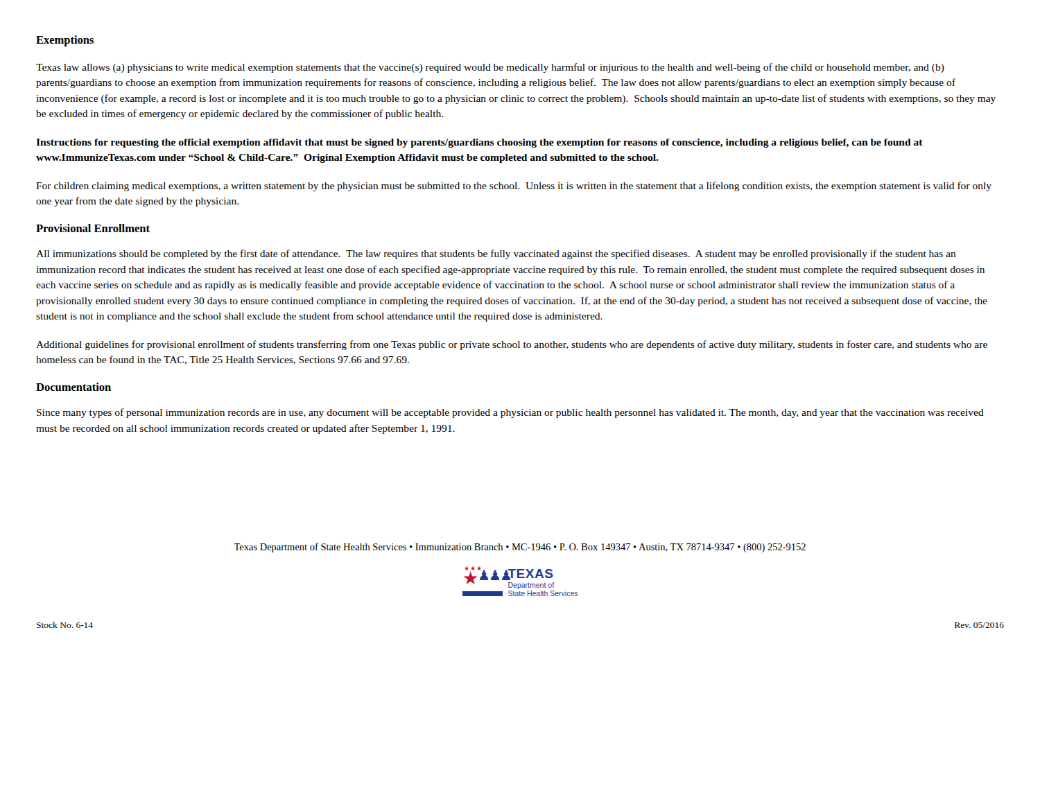Exemptions
Texas law allows (a) physicians to write medical exemption statements that the vaccine(s) required would be medically harmful or injurious to the health and well-being of the child or household member, and (b) parents/guardians to choose an exemption from immunization requirements for reasons of conscience, including a religious belief. The law does not allow parents/guardians to elect an exemption simply because of inconvenience (for example, a record is lost or incomplete and it is too much trouble to go to a physician or clinic to correct the problem). Schools should maintain an up-to-date list of students with exemptions, so they may be excluded in times of emergency or epidemic declared by the commissioner of public health.
Instructions for requesting the official exemption affidavit that must be signed by parents/guardians choosing the exemption for reasons of conscience, including a religious belief, can be found at www.ImmunizeTexas.com under “School & Child-Care.” Original Exemption Affidavit must be completed and submitted to the school.
For children claiming medical exemptions, a written statement by the physician must be submitted to the school. Unless it is written in the statement that a lifelong condition exists, the exemption statement is valid for only one year from the date signed by the physician.
Provisional Enrollment
All immunizations should be completed by the first date of attendance. The law requires that students be fully vaccinated against the specified diseases. A student may be enrolled provisionally if the student has an immunization record that indicates the student has received at least one dose of each specified age-appropriate vaccine required by this rule. To remain enrolled, the student must complete the required subsequent doses in each vaccine series on schedule and as rapidly as is medically feasible and provide acceptable evidence of vaccination to the school. A school nurse or school administrator shall review the immunization status of a provisionally enrolled student every 30 days to ensure continued compliance in completing the required doses of vaccination. If, at the end of the 30-day period, a student has not received a subsequent dose of vaccine, the student is not in compliance and the school shall exclude the student from school attendance until the required dose is administered.
Additional guidelines for provisional enrollment of students transferring from one Texas public or private school to another, students who are dependents of active duty military, students in foster care, and students who are homeless can be found in the TAC, Title 25 Health Services, Sections 97.66 and 97.69.
Documentation
Since many types of personal immunization records are in use, any document will be acceptable provided a physician or public health personnel has validated it. The month, day, and year that the vaccination was received must be recorded on all school immunization records created or updated after September 1, 1991.
Texas Department of State Health Services • Immunization Branch • MC-1946 • P. O. Box 149347 • Austin, TX 78714-9347 • (800) 252-9152
★★★
★
♟♟♟
TEXAS
Department of
State Health Services
Stock No. 6-14
Rev. 05/2016